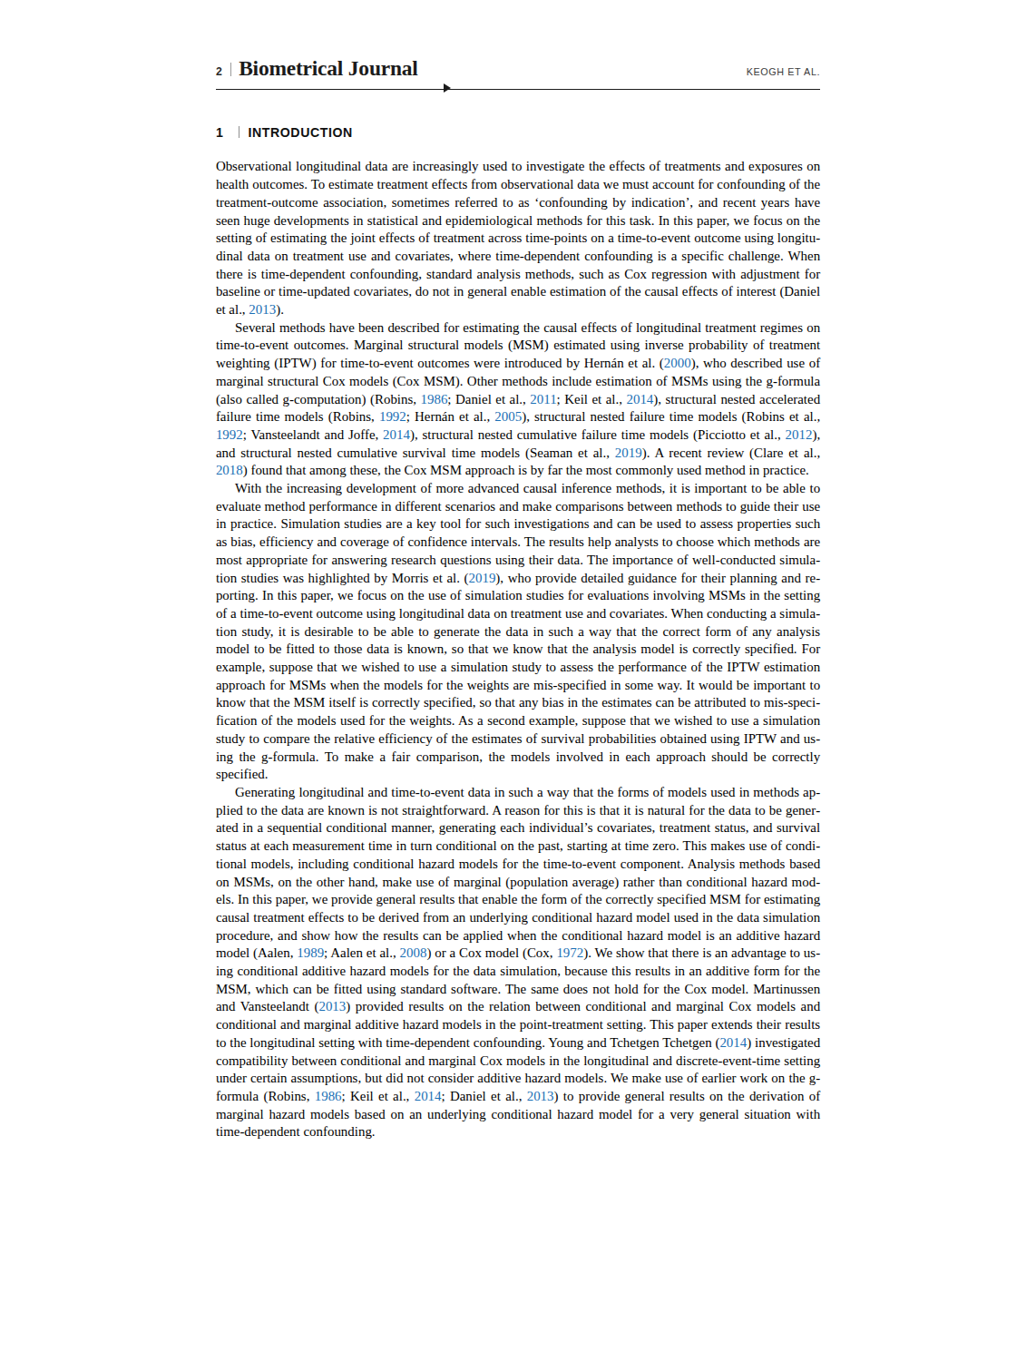2 Biometrical Journal
Keogh et al.
1 INTRODUCTION
Observational longitudinal data are increasingly used to investigate the effects of treatments and exposures on health outcomes. To estimate treatment effects from observational data we must account for confounding of the treatment-outcome association, sometimes referred to as ‘confounding by indication’, and recent years have seen huge developments in statistical and epidemiological methods for this task. In this paper, we focus on the setting of estimating the joint effects of treatment across time-points on a time-to-event outcome using longitudinal data on treatment use and covariates, where time-dependent confounding is a specific challenge. When there is time-dependent confounding, standard analysis methods, such as Cox regression with adjustment for baseline or time-updated covariates, do not in general enable estimation of the causal effects of interest (Daniel et al., 2013).
Several methods have been described for estimating the causal effects of longitudinal treatment regimes on time-to-event outcomes. Marginal structural models (MSM) estimated using inverse probability of treatment weighting (IPTW) for time-to-event outcomes were introduced by Hernán et al. (2000), who described use of marginal structural Cox models (Cox MSM). Other methods include estimation of MSMs using the g-formula (also called g-computation) (Robins, 1986; Daniel et al., 2011; Keil et al., 2014), structural nested accelerated failure time models (Robins, 1992; Hernán et al., 2005), structural nested failure time models (Robins et al., 1992; Vansteelandt and Joffe, 2014), structural nested cumulative failure time models (Picciotto et al., 2012), and structural nested cumulative survival time models (Seaman et al., 2019). A recent review (Clare et al., 2018) found that among these, the Cox MSM approach is by far the most commonly used method in practice.
With the increasing development of more advanced causal inference methods, it is important to be able to evaluate method performance in different scenarios and make comparisons between methods to guide their use in practice. Simulation studies are a key tool for such investigations and can be used to assess properties such as bias, efficiency and coverage of confidence intervals. The results help analysts to choose which methods are most appropriate for answering research questions using their data. The importance of well-conducted simulation studies was highlighted by Morris et al. (2019), who provide detailed guidance for their planning and reporting. In this paper, we focus on the use of simulation studies for evaluations involving MSMs in the setting of a time-to-event outcome using longitudinal data on treatment use and covariates. When conducting a simulation study, it is desirable to be able to generate the data in such a way that the correct form of any analysis model to be fitted to those data is known, so that we know that the analysis model is correctly specified. For example, suppose that we wished to use a simulation study to assess the performance of the IPTW estimation approach for MSMs when the models for the weights are mis-specified in some way. It would be important to know that the MSM itself is correctly specified, so that any bias in the estimates can be attributed to mis-specification of the models used for the weights. As a second example, suppose that we wished to use a simulation study to compare the relative efficiency of the estimates of survival probabilities obtained using IPTW and using the g-formula. To make a fair comparison, the models involved in each approach should be correctly specified.
Generating longitudinal and time-to-event data in such a way that the forms of models used in methods applied to the data are known is not straightforward. A reason for this is that it is natural for the data to be generated in a sequential conditional manner, generating each individual’s covariates, treatment status, and survival status at each measurement time in turn conditional on the past, starting at time zero. This makes use of conditional models, including conditional hazard models for the time-to-event component. Analysis methods based on MSMs, on the other hand, make use of marginal (population average) rather than conditional hazard models. In this paper, we provide general results that enable the form of the correctly specified MSM for estimating causal treatment effects to be derived from an underlying conditional hazard model used in the data simulation procedure, and show how the results can be applied when the conditional hazard model is an additive hazard model (Aalen, 1989; Aalen et al., 2008) or a Cox model (Cox, 1972). We show that there is an advantage to using conditional additive hazard models for the data simulation, because this results in an additive form for the MSM, which can be fitted using standard software. The same does not hold for the Cox model. Martinussen and Vansteelandt (2013) provided results on the relation between conditional and marginal Cox models and conditional and marginal additive hazard models in the point-treatment setting. This paper extends their results to the longitudinal setting with time-dependent confounding. Young and Tchetgen Tchetgen (2014) investigated compatibility between conditional and marginal Cox models in the longitudinal and discrete-event-time setting under certain assumptions, but did not consider additive hazard models. We make use of earlier work on the g-formula (Robins, 1986; Keil et al., 2014; Daniel et al., 2013) to provide general results on the derivation of marginal hazard models based on an underlying conditional hazard model for a very general situation with time-dependent confounding.